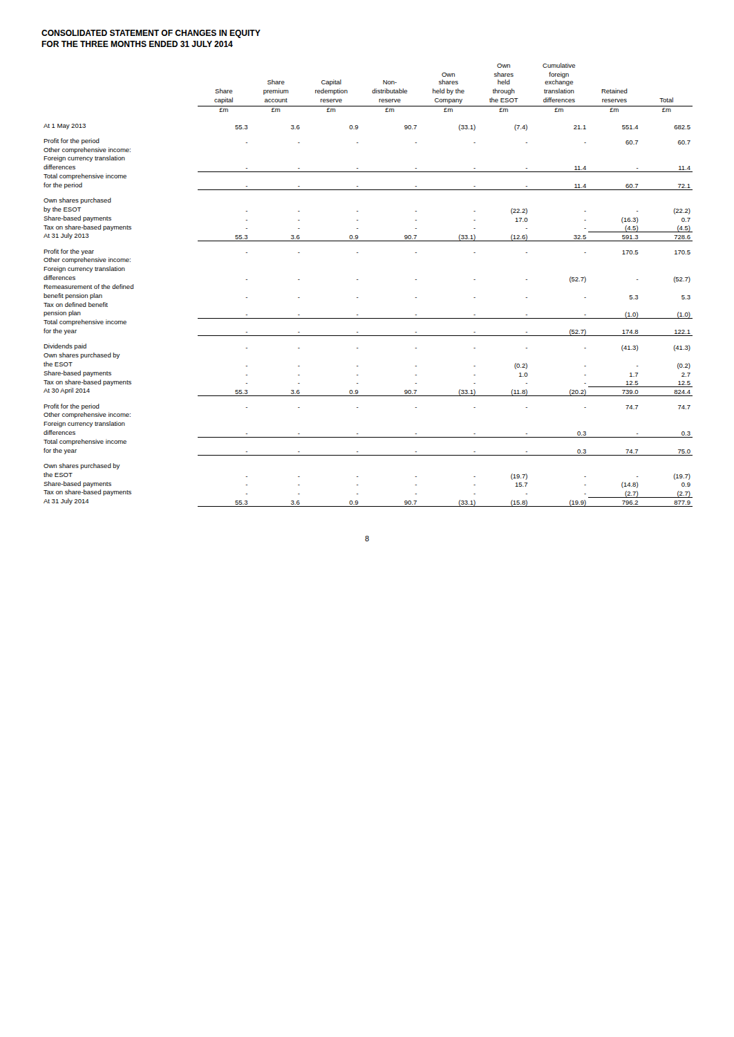CONSOLIDATED STATEMENT OF CHANGES IN EQUITY
FOR THE THREE MONTHS ENDED 31 JULY 2014
| | | | | | | Own | Cumulative | | |
| --- | --- | --- | --- | --- | --- | --- | --- | --- | --- |
| | | Share | Capital | Non- | Own shares | shares held | foreign exchange | | |
| | Share | premium | redemption | distributable | held by the | through | translation | Retained | |
| | capital | account | reserve | reserve | Company | the ESOT | differences | reserves | Total |
| | £m | £m | £m | £m | £m | £m | £m | £m | £m |
| At 1 May 2013 | 55.3 | 3.6 | 0.9 | 90.7 | (33.1) | (7.4) | 21.1 | 551.4 | 682.5 |
| Profit for the period | - | - | - | - | - | - | - | 60.7 | 60.7 |
| Other comprehensive income: | |
| Foreign currency translation | |
| differences | - | - | - | - | - | - | 11.4 | - | 11.4 |
| Total comprehensive income | |
| for the period | - | - | - | - | - | - | 11.4 | 60.7 | 72.1 |
| Own shares purchased | |
| by the ESOT | - | - | - | - | - | (22.2) | - | - | (22.2) |
| Share-based payments | - | - | - | - | - | 17.0 | - | (16.3) | 0.7 |
| Tax on share-based payments | - | - | - | - | - | - | - | (4.5) | (4.5) |
| At 31 July 2013 | 55.3 | 3.6 | 0.9 | 90.7 | (33.1) | (12.6) | 32.5 | 591.3 | 728.6 |
| Profit for the year | - | - | - | - | - | - | - | 170.5 | 170.5 |
| Other comprehensive income: | |
| Foreign currency translation | |
| differences | - | - | - | - | - | - | (52.7) | - | (52.7) |
| Remeasurement of the defined | |
| benefit pension plan | - | - | - | - | - | - | - | 5.3 | 5.3 |
| Tax on defined benefit | |
| pension plan | - | - | - | - | - | - | - | (1.0) | (1.0) |
| Total comprehensive income | |
| for the year | - | - | - | - | - | - | (52.7) | 174.8 | 122.1 |
| Dividends paid | - | - | - | - | - | - | - | (41.3) | (41.3) |
| Own shares purchased by | |
| the ESOT | - | - | - | - | - | (0.2) | - | - | (0.2) |
| Share-based payments | - | - | - | - | - | 1.0 | - | 1.7 | 2.7 |
| Tax on share-based payments | - | - | - | - | - | - | - | 12.5 | 12.5 |
| At 30 April 2014 | 55.3 | 3.6 | 0.9 | 90.7 | (33.1) | (11.8) | (20.2) | 739.0 | 824.4 |
| Profit for the period | - | - | - | - | - | - | - | 74.7 | 74.7 |
| Other comprehensive income: | |
| Foreign currency translation | |
| differences | - | - | - | - | - | - | 0.3 | - | 0.3 |
| Total comprehensive income | |
| for the year | - | - | - | - | - | - | 0.3 | 74.7 | 75.0 |
| Own shares purchased by | |
| the ESOT | - | - | - | - | - | (19.7) | - | - | (19.7) |
| Share-based payments | - | - | - | - | - | 15.7 | - | (14.8) | 0.9 |
| Tax on share-based payments | - | - | - | - | - | - | - | (2.7) | (2.7) |
| At 31 July 2014 | 55.3 | 3.6 | 0.9 | 90.7 | (33.1) | (15.8) | (19.9) | 796.2 | 877.9 |
8